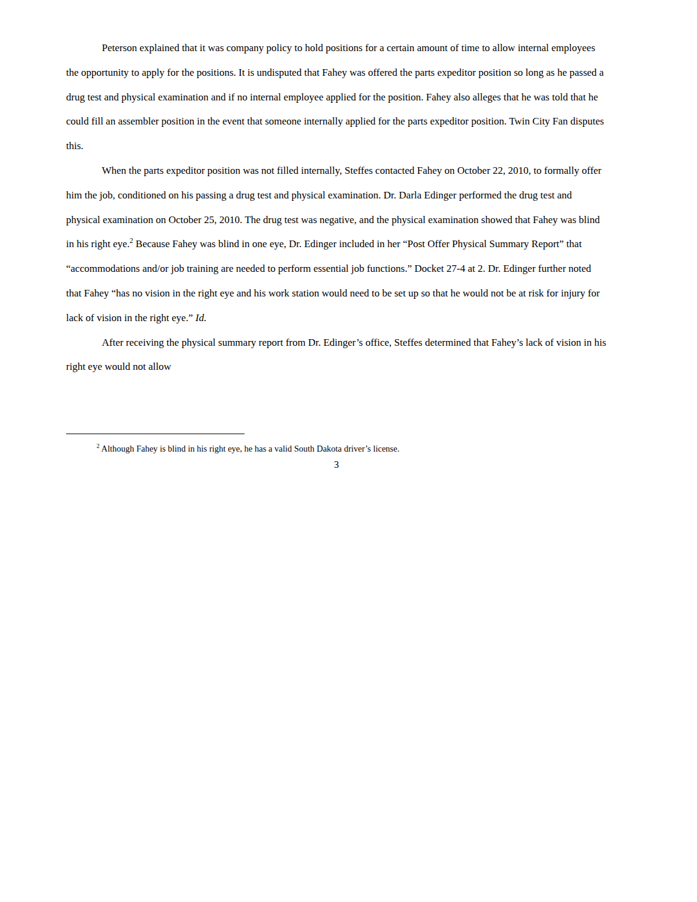Peterson explained that it was company policy to hold positions for a certain amount of time to allow internal employees the opportunity to apply for the positions. It is undisputed that Fahey was offered the parts expeditor position so long as he passed a drug test and physical examination and if no internal employee applied for the position. Fahey also alleges that he was told that he could fill an assembler position in the event that someone internally applied for the parts expeditor position. Twin City Fan disputes this.
When the parts expeditor position was not filled internally, Steffes contacted Fahey on October 22, 2010, to formally offer him the job, conditioned on his passing a drug test and physical examination. Dr. Darla Edinger performed the drug test and physical examination on October 25, 2010. The drug test was negative, and the physical examination showed that Fahey was blind in his right eye.2 Because Fahey was blind in one eye, Dr. Edinger included in her “Post Offer Physical Summary Report” that “accommodations and/or job training are needed to perform essential job functions.” Docket 27-4 at 2. Dr. Edinger further noted that Fahey “has no vision in the right eye and his work station would need to be set up so that he would not be at risk for injury for lack of vision in the right eye.” Id.
After receiving the physical summary report from Dr. Edinger’s office, Steffes determined that Fahey’s lack of vision in his right eye would not allow
2 Although Fahey is blind in his right eye, he has a valid South Dakota driver’s license.
3